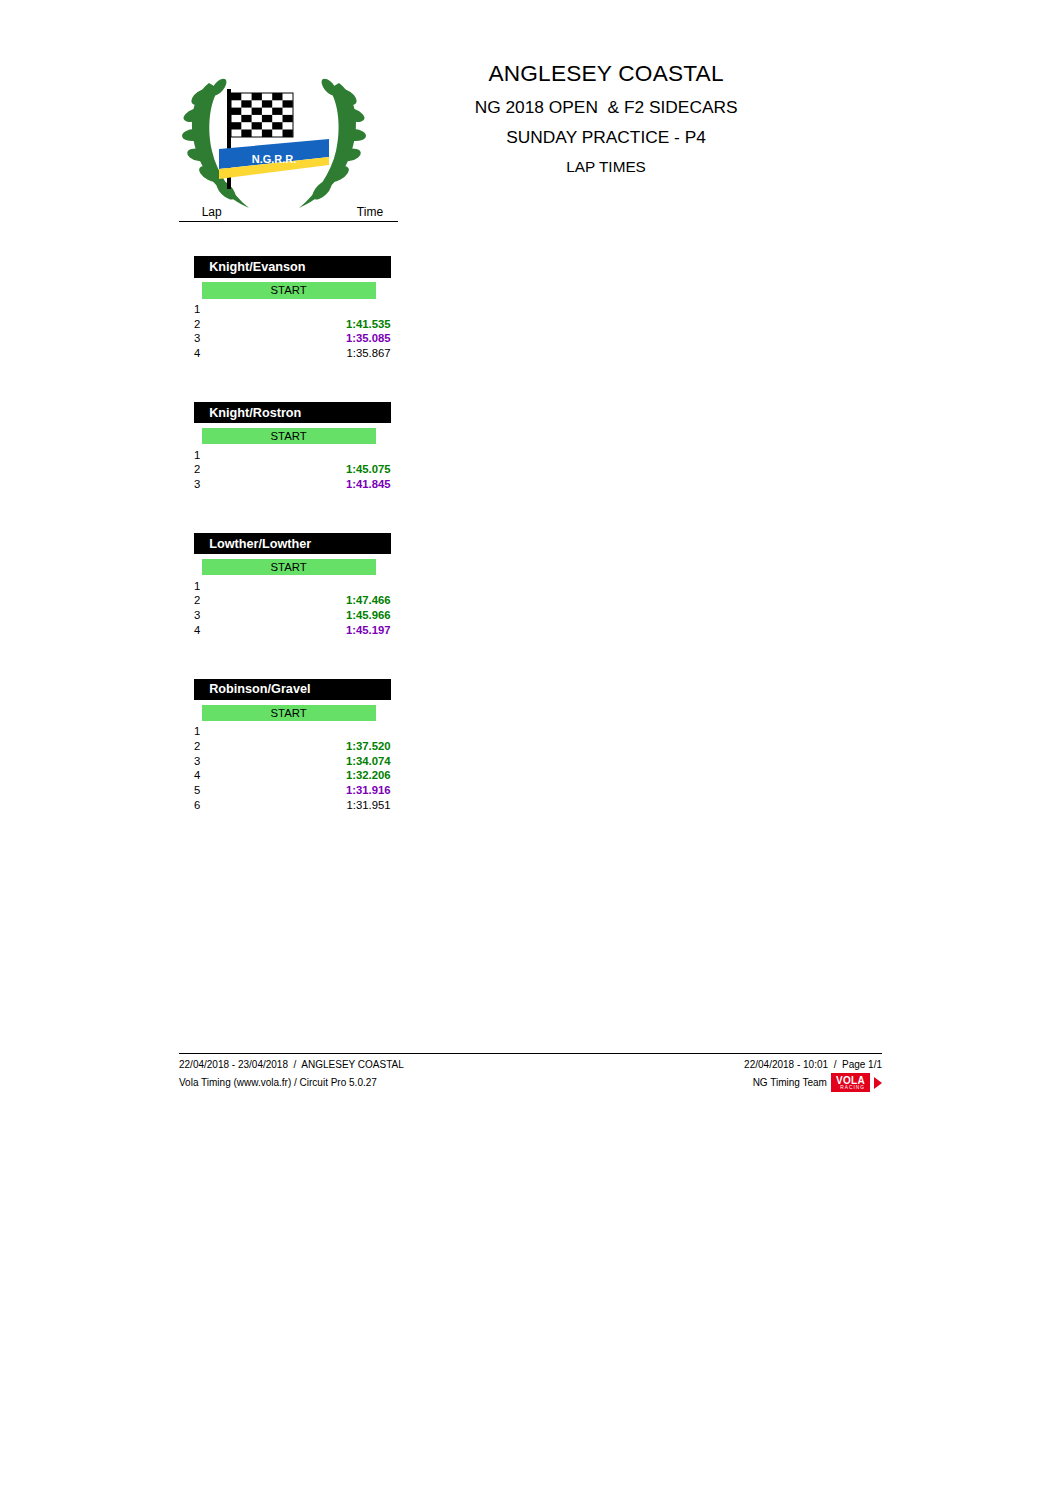N.G.R.R.
ANGLESEY COASTAL
NG 2018 OPEN & F2 SIDECARS
SUNDAY PRACTICE - P4
LAP TIMES
Lap Time
Knight/Evanson
START
| 1 | |
| 2 | 1:41.535 |
| 3 | 1:35.085 |
| 4 | 1:35.867 |
Knight/Rostron
START
| 1 | |
| 2 | 1:45.075 |
| 3 | 1:41.845 |
Lowther/Lowther
START
| 1 | |
| 2 | 1:47.466 |
| 3 | 1:45.966 |
| 4 | 1:45.197 |
Robinson/Gravel
START
| 1 | |
| 2 | 1:37.520 |
| 3 | 1:34.074 |
| 4 | 1:32.206 |
| 5 | 1:31.916 |
| 6 | 1:31.951 |
22/04/2018 - 23/04/2018 / ANGLESEY COASTAL 22/04/2018 - 10:01 / Page 1/1
Vola Timing (www.vola.fr) / Circuit Pro 5.0.27 NG Timing Team VOLARACING